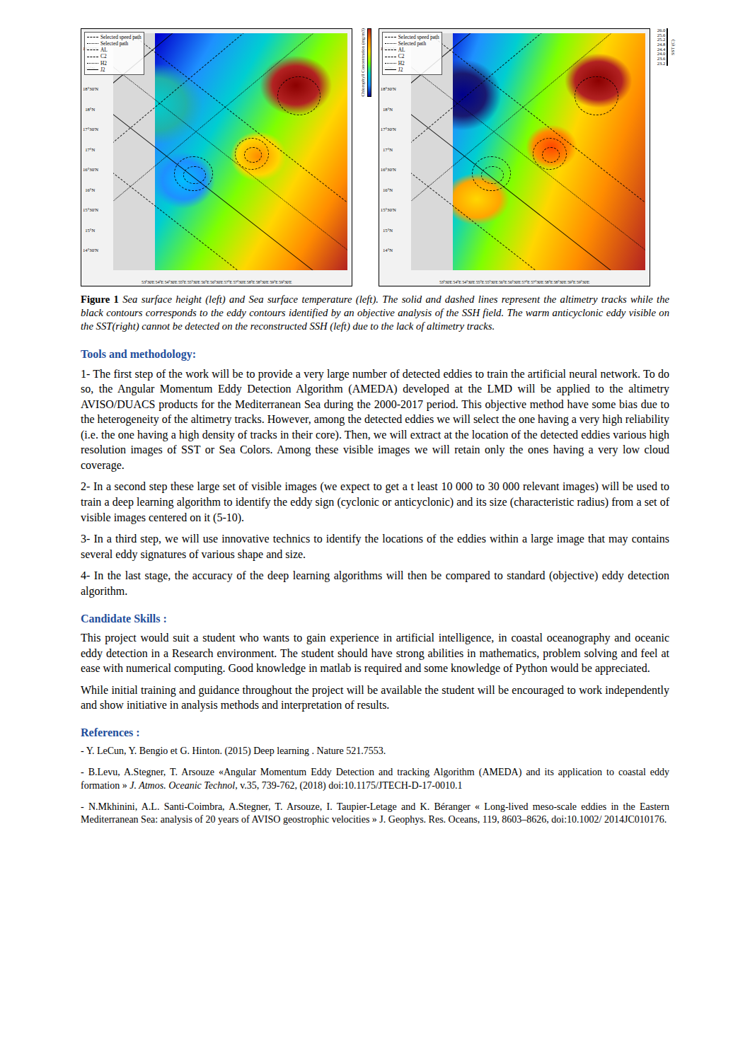19°30'N 19°N 18°30'N 18°N 17°30'N 17°N 16°30'N 16°N 15°30'N 15°N 14°30'N
Selected speed path
Selected path
AL
C2
H2
J2
53°30'E 54°E 54°30'E 55°E 55°30'E 56°E 56°30'E 57°E 57°30'E 58°E 58°30'E 59°E 59°30'E
Chlorophyll Concentration (mg/m3)
19°30'N 19°N 18°30'N 18°N 17°30'N 17°N 16°30'N 16°N 15°30'N 15°N 14°N
Selected speed path
Selected path
AL
C2
H2
J2
53°30'E 54°E 54°30'E 55°E 55°30'E 56°E 56°30'E 57°E 57°30'E 58°E 58°30'E 59°E 59°30'E
26.0 25.6 25.2 24.8 24.4 24.0 23.6 23.2
SST (C)
Figure 1 Sea surface height (left) and Sea surface temperature (left). The solid and dashed lines represent the altimetry tracks while the black contours corresponds to the eddy contours identified by an objective analysis of the SSH field. The warm anticyclonic eddy visible on the SST(right) cannot be detected on the reconstructed SSH (left) due to the lack of altimetry tracks.
Tools and methodology:
1- The first step of the work will be to provide a very large number of detected eddies to train the artificial neural network. To do so, the Angular Momentum Eddy Detection Algorithm (AMEDA) developed at the LMD will be applied to the altimetry AVISO/DUACS products for the Mediterranean Sea during the 2000-2017 period. This objective method have some bias due to the heterogeneity of the altimetry tracks. However, among the detected eddies we will select the one having a very high reliability (i.e. the one having a high density of tracks in their core). Then, we will extract at the location of the detected eddies various high resolution images of SST or Sea Colors. Among these visible images we will retain only the ones having a very low cloud coverage.
2- In a second step these large set of visible images (we expect to get a t least 10 000 to 30 000 relevant images) will be used to train a deep learning algorithm to identify the eddy sign (cyclonic or anticyclonic) and its size (characteristic radius) from a set of visible images centered on it (5-10).
3- In a third step, we will use innovative technics to identify the locations of the eddies within a large image that may contains several eddy signatures of various shape and size.
4- In the last stage, the accuracy of the deep learning algorithms will then be compared to standard (objective) eddy detection algorithm.
Candidate Skills :
This project would suit a student who wants to gain experience in artificial intelligence, in coastal oceanography and oceanic eddy detection in a Research environment. The student should have strong abilities in mathematics, problem solving and feel at ease with numerical computing. Good knowledge in matlab is required and some knowledge of Python would be appreciated.
While initial training and guidance throughout the project will be available the student will be encouraged to work independently and show initiative in analysis methods and interpretation of results.
References :
- Y. LeCun, Y. Bengio et G. Hinton. (2015) Deep learning . Nature 521.7553.
- B.Levu, A.Stegner, T. Arsouze «Angular Momentum Eddy Detection and tracking Algorithm (AMEDA) and its application to coastal eddy formation » J. Atmos. Oceanic Technol, v.35, 739-762, (2018) doi:10.1175/JTECH-D-17-0010.1
- N.Mkhinini, A.L. Santi-Coimbra, A.Stegner, T. Arsouze, I. Taupier-Letage and K. Béranger « Long-lived meso-scale eddies in the Eastern Mediterranean Sea: analysis of 20 years of AVISO geostrophic velocities » J. Geophys. Res. Oceans, 119, 8603–8626, doi:10.1002/ 2014JC010176.